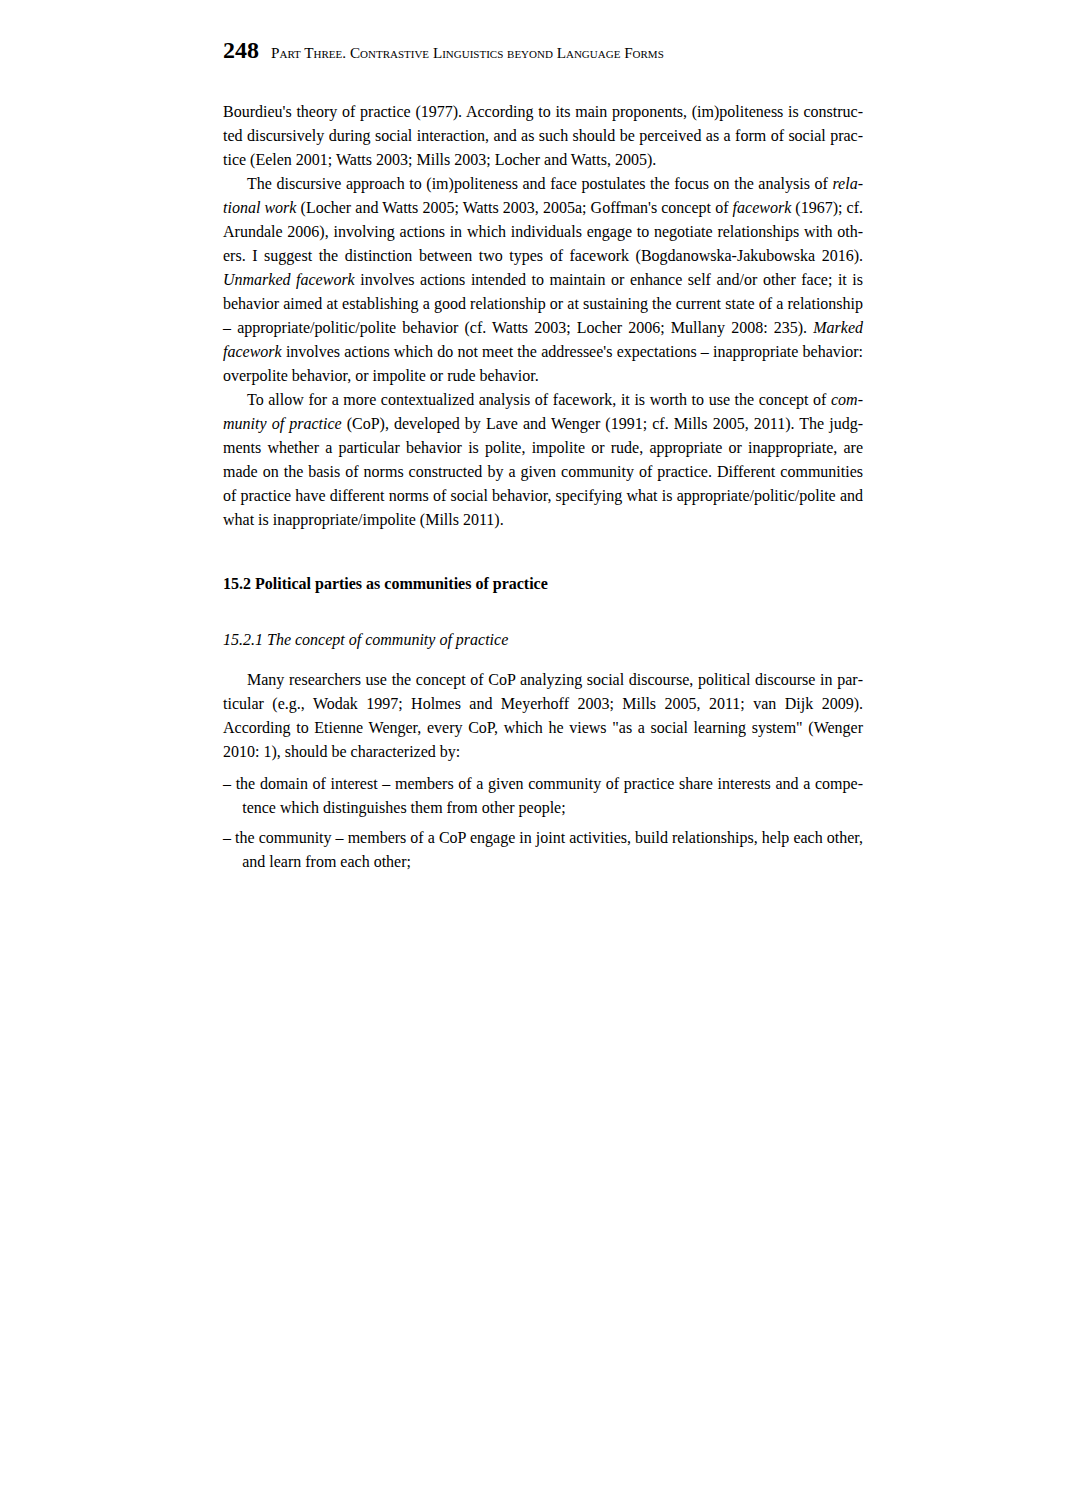248 Part Three. Contrastive Linguistics beyond Language Forms
Bourdieu's theory of practice (1977). According to its main proponents, (im)politeness is constructed discursively during social interaction, and as such should be perceived as a form of social practice (Eelen 2001; Watts 2003; Mills 2003; Locher and Watts, 2005).
The discursive approach to (im)politeness and face postulates the focus on the analysis of relational work (Locher and Watts 2005; Watts 2003, 2005a; Goffman's concept of facework (1967); cf. Arundale 2006), involving actions in which individuals engage to negotiate relationships with others. I suggest the distinction between two types of facework (Bogdanowska-Jakubowska 2016). Unmarked facework involves actions intended to maintain or enhance self and/or other face; it is behavior aimed at establishing a good relationship or at sustaining the current state of a relationship – appropriate/politic/polite behavior (cf. Watts 2003; Locher 2006; Mullany 2008: 235). Marked facework involves actions which do not meet the addressee's expectations – inappropriate behavior: overpolite behavior, or impolite or rude behavior.
To allow for a more contextualized analysis of facework, it is worth to use the concept of community of practice (CoP), developed by Lave and Wenger (1991; cf. Mills 2005, 2011). The judgments whether a particular behavior is polite, impolite or rude, appropriate or inappropriate, are made on the basis of norms constructed by a given community of practice. Different communities of practice have different norms of social behavior, specifying what is appropriate/politic/polite and what is inappropriate/impolite (Mills 2011).
15.2 Political parties as communities of practice
15.2.1 The concept of community of practice
Many researchers use the concept of CoP analyzing social discourse, political discourse in particular (e.g., Wodak 1997; Holmes and Meyerhoff 2003; Mills 2005, 2011; van Dijk 2009). According to Etienne Wenger, every CoP, which he views "as a social learning system" (Wenger 2010: 1), should be characterized by:
the domain of interest – members of a given community of practice share interests and a competence which distinguishes them from other people;
the community – members of a CoP engage in joint activities, build relationships, help each other, and learn from each other;